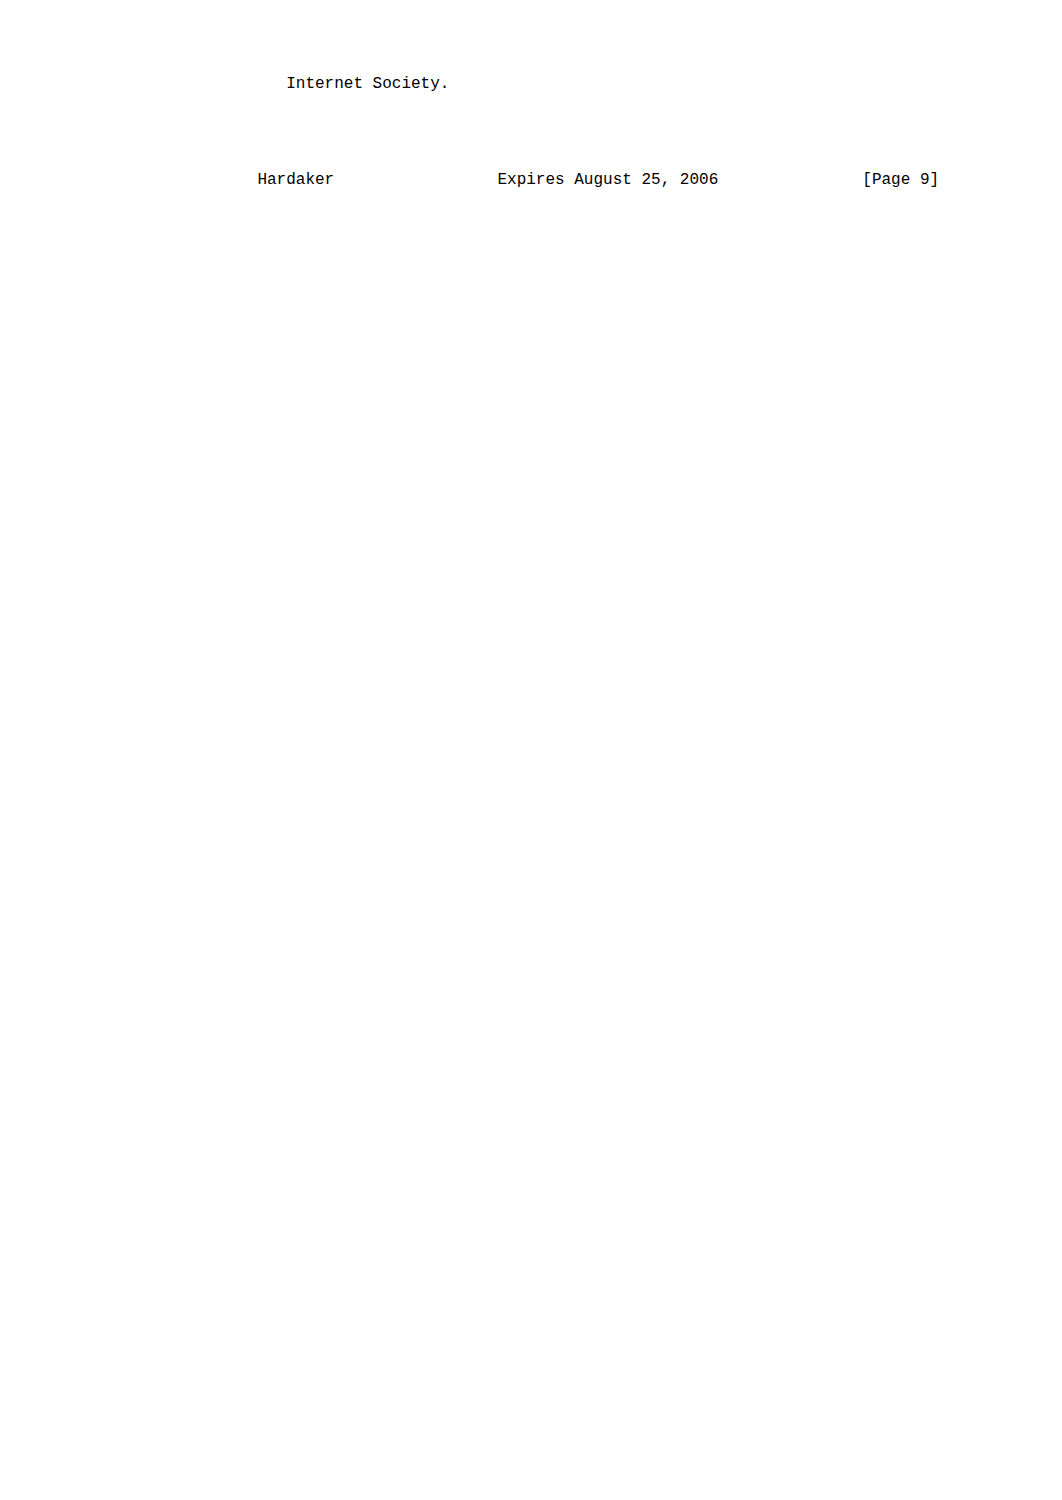Internet Society.
Hardaker                 Expires August 25, 2006               [Page 9]